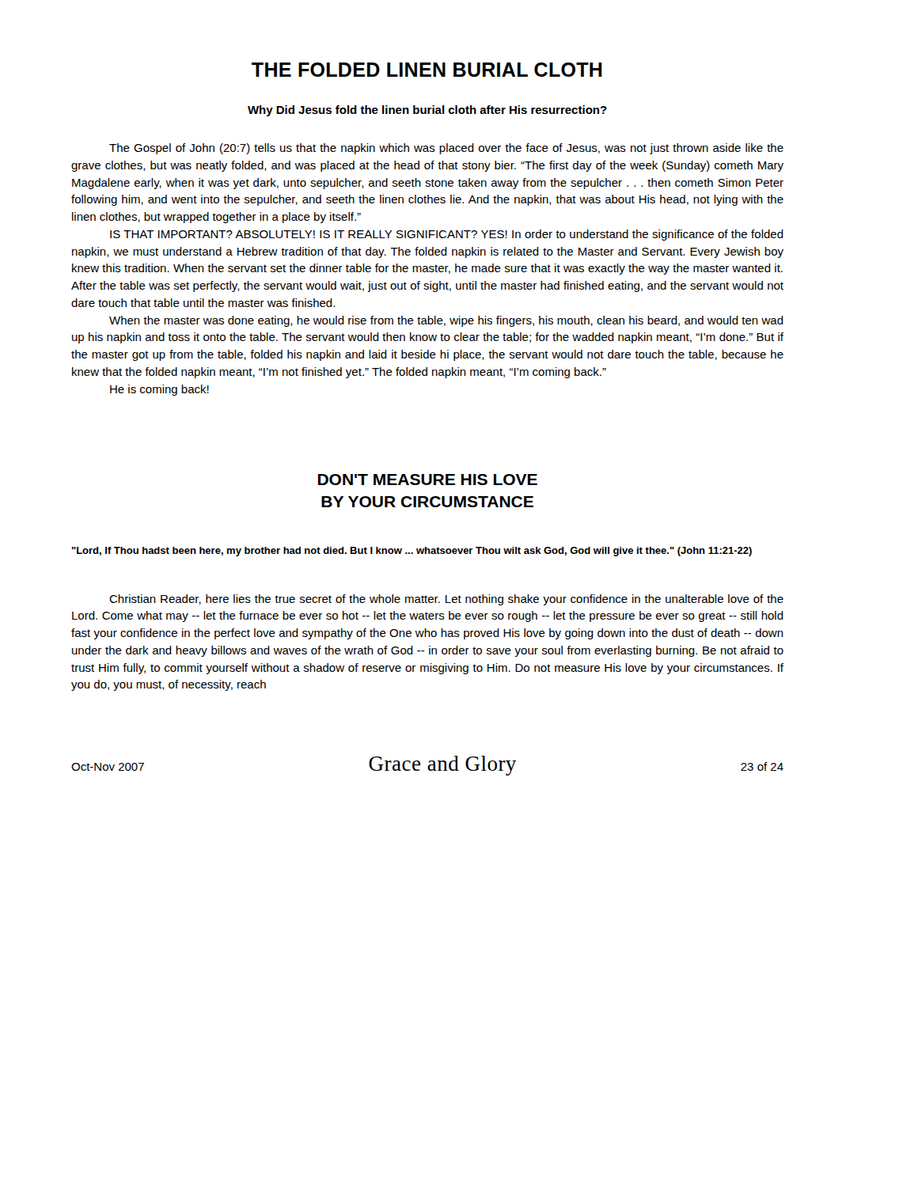THE FOLDED LINEN BURIAL CLOTH
Why Did Jesus fold the linen burial cloth after His resurrection?
The Gospel of John (20:7) tells us that the napkin which was placed over the face of Jesus, was not just thrown aside like the grave clothes, but was neatly folded, and was placed at the head of that stony bier. “The first day of the week (Sunday) cometh Mary Magdalene early, when it was yet dark, unto sepulcher, and seeth stone taken away from the sepulcher . . . then cometh Simon Peter following him, and went into the sepulcher, and seeth the linen clothes lie. And the napkin, that was about His head, not lying with the linen clothes, but wrapped together in a place by itself.”
IS THAT IMPORTANT? ABSOLUTELY! IS IT REALLY SIGNIFICANT? YES! In order to understand the significance of the folded napkin, we must understand a Hebrew tradition of that day. The folded napkin is related to the Master and Servant. Every Jewish boy knew this tradition. When the servant set the dinner table for the master, he made sure that it was exactly the way the master wanted it. After the table was set perfectly, the servant would wait, just out of sight, until the master had finished eating, and the servant would not dare touch that table until the master was finished.
When the master was done eating, he would rise from the table, wipe his fingers, his mouth, clean his beard, and would ten wad up his napkin and toss it onto the table. The servant would then know to clear the table; for the wadded napkin meant, “I’m done.” But if the master got up from the table, folded his napkin and laid it beside hi place, the servant would not dare touch the table, because he knew that the folded napkin meant, “I’m not finished yet.” The folded napkin meant, “I’m coming back.”
He is coming back!
DON'T MEASURE HIS LOVE
BY YOUR CIRCUMSTANCE
"Lord, If Thou hadst been here, my brother had not died. But I know ... whatsoever Thou wilt ask God, God will give it thee." (John 11:21-22)
Christian Reader, here lies the true secret of the whole matter. Let nothing shake your confidence in the unalterable love of the Lord. Come what may -- let the furnace be ever so hot -- let the waters be ever so rough -- let the pressure be ever so great -- still hold fast your confidence in the perfect love and sympathy of the One who has proved His love by going down into the dust of death -- down under the dark and heavy billows and waves of the wrath of God -- in order to save your soul from everlasting burning. Be not afraid to trust Him fully, to commit yourself without a shadow of reserve or misgiving to Him. Do not measure His love by your circumstances. If you do, you must, of necessity, reach
Oct-Nov 2007 Grace and Glory 23 of 24